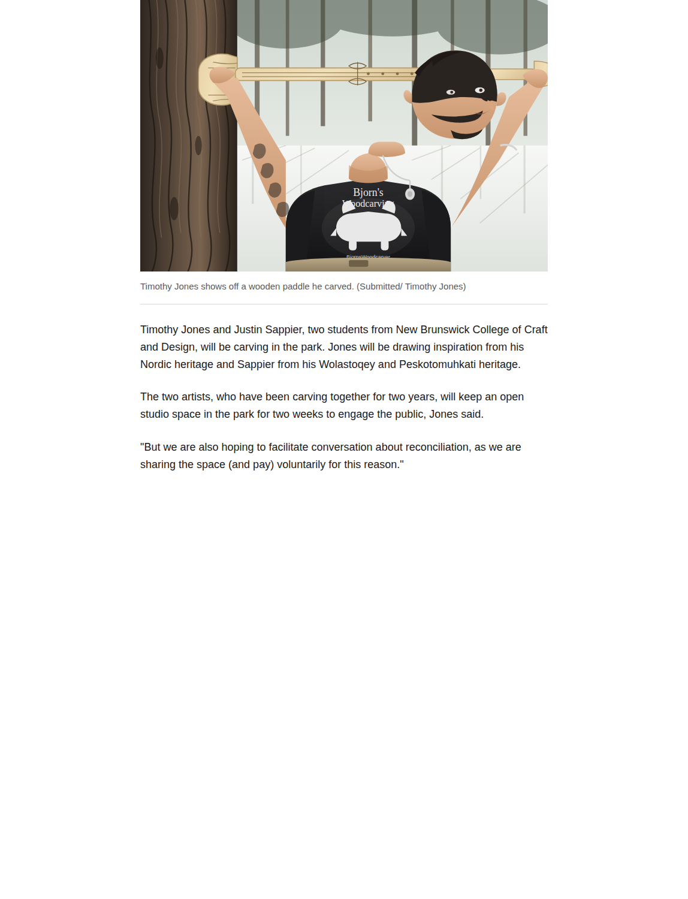Bjorn's Woodcarving BjornsWoodcarver @outlook.com
Timothy Jones shows off a wooden paddle he carved. (Submitted/ Timothy Jones)
Timothy Jones and Justin Sappier, two students from New Brunswick College of Craft and Design, will be carving in the park. Jones will be drawing inspiration from his Nordic heritage and Sappier from his Wolastoqey and Peskotomuhkati heritage.
The two artists, who have been carving together for two years, will keep an open studio space in the park for two weeks to engage the public, Jones said.
"But we are also hoping to facilitate conversation about reconciliation, as we are sharing the space (and pay) voluntarily for this reason."